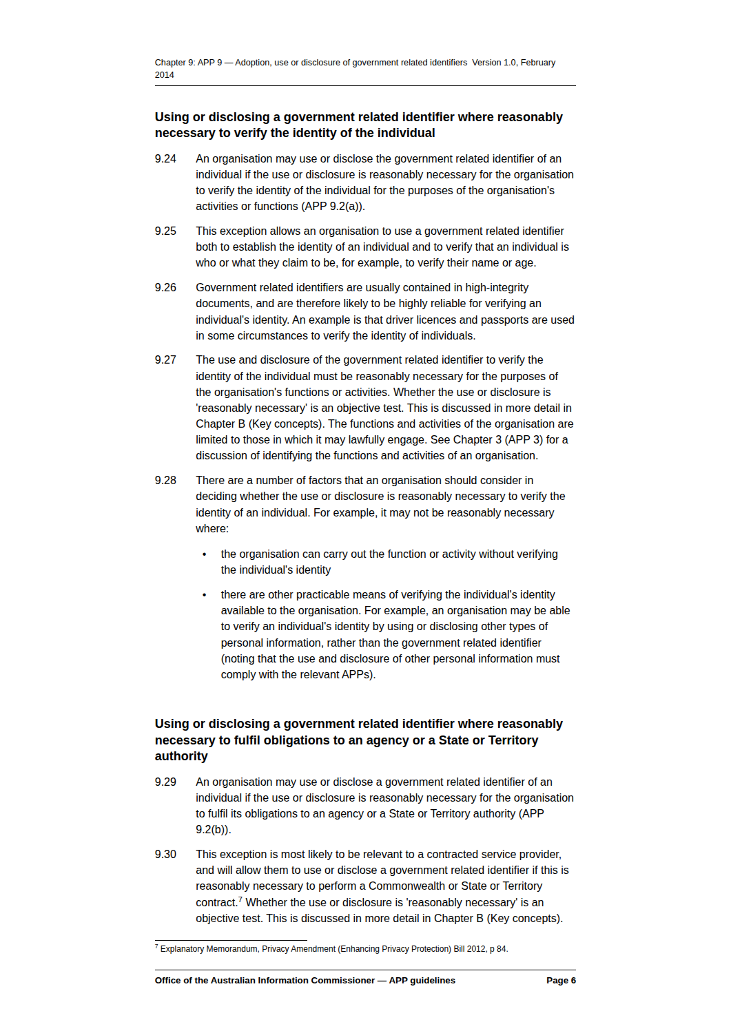Chapter 9: APP 9 — Adoption, use or disclosure of government related identifiers Version 1.0, February 2014
Using or disclosing a government related identifier where reasonably necessary to verify the identity of the individual
9.24
An organisation may use or disclose the government related identifier of an individual if the use or disclosure is reasonably necessary for the organisation to verify the identity of the individual for the purposes of the organisation's activities or functions (APP 9.2(a)).
9.25
This exception allows an organisation to use a government related identifier both to establish the identity of an individual and to verify that an individual is who or what they claim to be, for example, to verify their name or age.
9.26
Government related identifiers are usually contained in high-integrity documents, and are therefore likely to be highly reliable for verifying an individual's identity. An example is that driver licences and passports are used in some circumstances to verify the identity of individuals.
9.27
The use and disclosure of the government related identifier to verify the identity of the individual must be reasonably necessary for the purposes of the organisation's functions or activities. Whether the use or disclosure is 'reasonably necessary' is an objective test. This is discussed in more detail in Chapter B (Key concepts). The functions and activities of the organisation are limited to those in which it may lawfully engage. See Chapter 3 (APP 3) for a discussion of identifying the functions and activities of an organisation.
9.28
There are a number of factors that an organisation should consider in deciding whether the use or disclosure is reasonably necessary to verify the identity of an individual. For example, it may not be reasonably necessary where:
the organisation can carry out the function or activity without verifying the individual's identity
there are other practicable means of verifying the individual's identity available to the organisation. For example, an organisation may be able to verify an individual's identity by using or disclosing other types of personal information, rather than the government related identifier (noting that the use and disclosure of other personal information must comply with the relevant APPs).
Using or disclosing a government related identifier where reasonably necessary to fulfil obligations to an agency or a State or Territory authority
9.29
An organisation may use or disclose a government related identifier of an individual if the use or disclosure is reasonably necessary for the organisation to fulfil its obligations to an agency or a State or Territory authority (APP 9.2(b)).
9.30
This exception is most likely to be relevant to a contracted service provider, and will allow them to use or disclose a government related identifier if this is reasonably necessary to perform a Commonwealth or State or Territory contract.7 Whether the use or disclosure is 'reasonably necessary' is an objective test. This is discussed in more detail in Chapter B (Key concepts).
7 Explanatory Memorandum, Privacy Amendment (Enhancing Privacy Protection) Bill 2012, p 84.
Office of the Australian Information Commissioner — APP guidelines Page 6